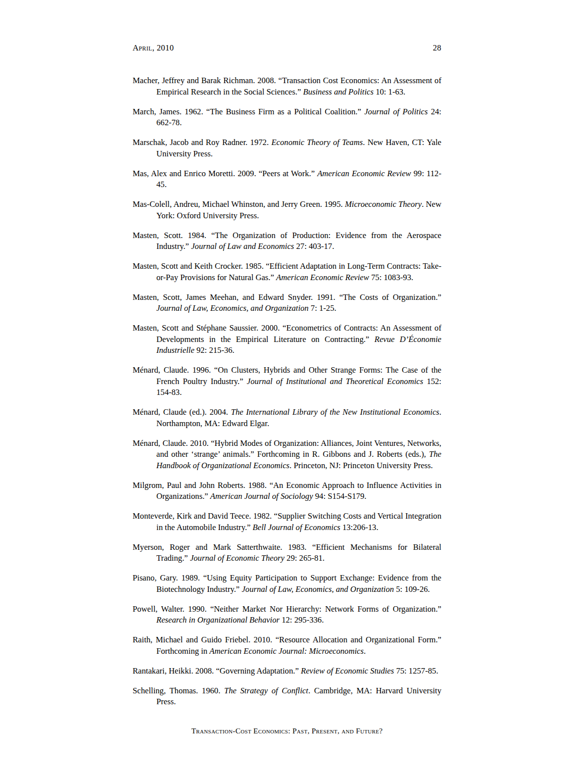April, 2010 28
Macher, Jeffrey and Barak Richman. 2008. “Transaction Cost Economics: An Assessment of Empirical Research in the Social Sciences.” Business and Politics 10: 1-63.
March, James. 1962. “The Business Firm as a Political Coalition.” Journal of Politics 24: 662-78.
Marschak, Jacob and Roy Radner. 1972. Economic Theory of Teams. New Haven, CT: Yale University Press.
Mas, Alex and Enrico Moretti. 2009. “Peers at Work.” American Economic Review 99: 112-45.
Mas-Colell, Andreu, Michael Whinston, and Jerry Green. 1995. Microeconomic Theory. New York: Oxford University Press.
Masten, Scott. 1984. “The Organization of Production: Evidence from the Aerospace Industry.” Journal of Law and Economics 27: 403-17.
Masten, Scott and Keith Crocker. 1985. “Efficient Adaptation in Long-Term Contracts: Take-or-Pay Provisions for Natural Gas.” American Economic Review 75: 1083-93.
Masten, Scott, James Meehan, and Edward Snyder. 1991. “The Costs of Organization.” Journal of Law, Economics, and Organization 7: 1-25.
Masten, Scott and Stéphane Saussier. 2000. “Econometrics of Contracts: An Assessment of Developments in the Empirical Literature on Contracting.” Revue D’Économie Industrielle 92: 215-36.
Ménard, Claude. 1996. “On Clusters, Hybrids and Other Strange Forms: The Case of the French Poultry Industry.” Journal of Institutional and Theoretical Economics 152: 154-83.
Ménard, Claude (ed.). 2004. The International Library of the New Institutional Economics. Northampton, MA: Edward Elgar.
Ménard, Claude. 2010. “Hybrid Modes of Organization: Alliances, Joint Ventures, Networks, and other ‘strange’ animals.” Forthcoming in R. Gibbons and J. Roberts (eds.), The Handbook of Organizational Economics. Princeton, NJ: Princeton University Press.
Milgrom, Paul and John Roberts. 1988. “An Economic Approach to Influence Activities in Organizations.” American Journal of Sociology 94: S154-S179.
Monteverde, Kirk and David Teece. 1982. “Supplier Switching Costs and Vertical Integration in the Automobile Industry.” Bell Journal of Economics 13:206-13.
Myerson, Roger and Mark Satterthwaite. 1983. “Efficient Mechanisms for Bilateral Trading.” Journal of Economic Theory 29: 265-81.
Pisano, Gary. 1989. “Using Equity Participation to Support Exchange: Evidence from the Biotechnology Industry.” Journal of Law, Economics, and Organization 5: 109-26.
Powell, Walter. 1990. “Neither Market Nor Hierarchy: Network Forms of Organization.” Research in Organizational Behavior 12: 295-336.
Raith, Michael and Guido Friebel. 2010. “Resource Allocation and Organizational Form.” Forthcoming in American Economic Journal: Microeconomics.
Rantakari, Heikki. 2008. “Governing Adaptation.” Review of Economic Studies 75: 1257-85.
Schelling, Thomas. 1960. The Strategy of Conflict. Cambridge, MA: Harvard University Press.
Transaction-Cost Economics: Past, Present, and Future?